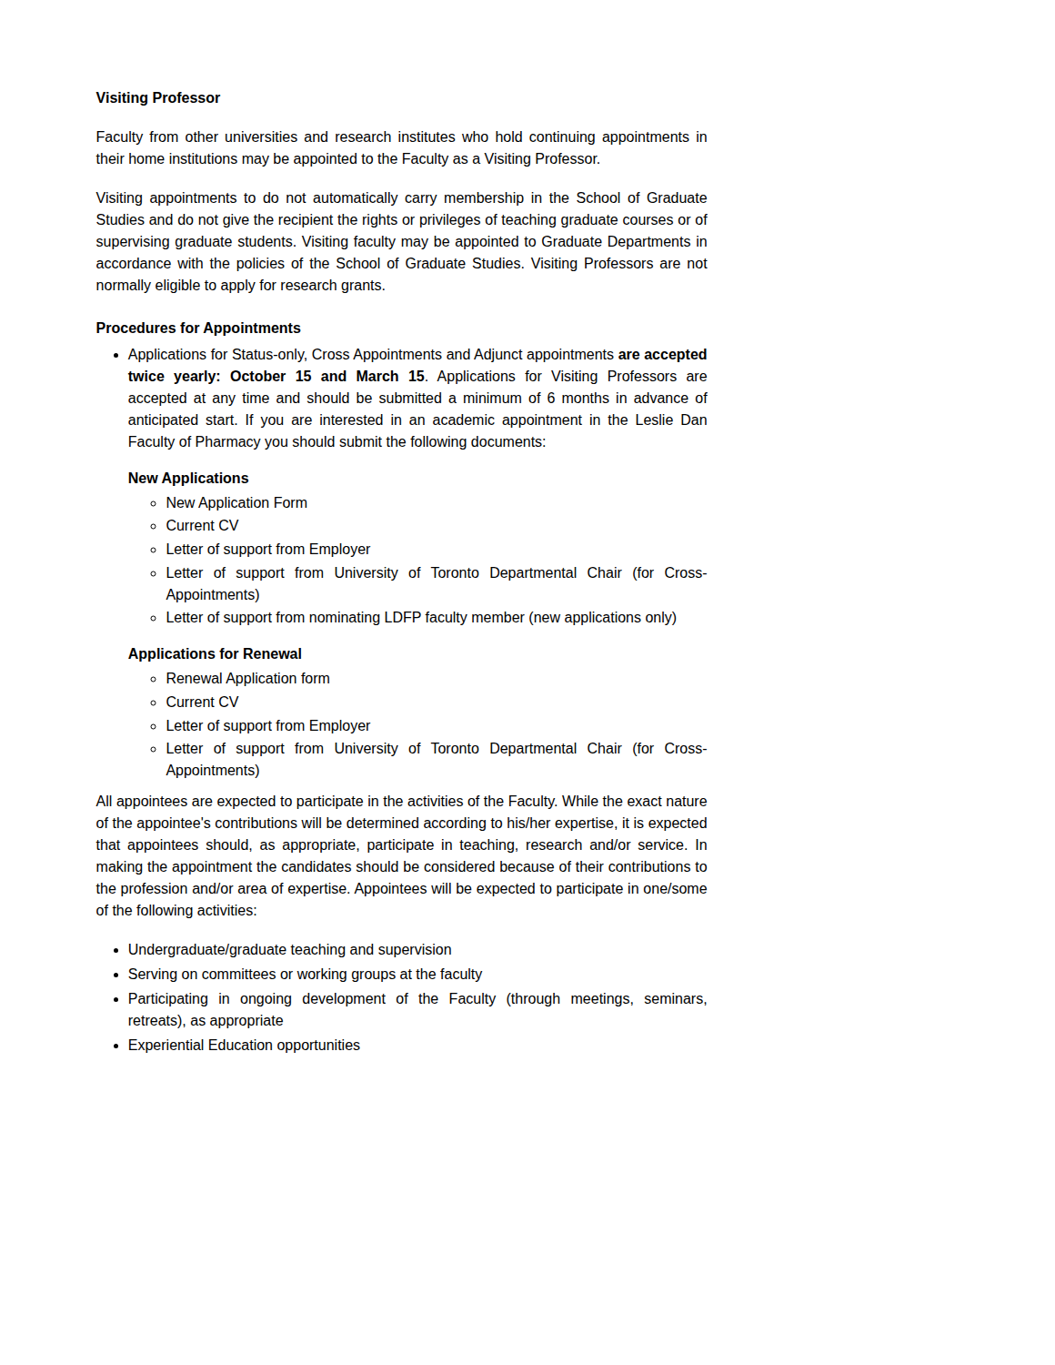Visiting Professor
Faculty from other universities and research institutes who hold continuing appointments in their home institutions may be appointed to the Faculty as a Visiting Professor.
Visiting appointments to do not automatically carry membership in the School of Graduate Studies and do not give the recipient the rights or privileges of teaching graduate courses or of supervising graduate students. Visiting faculty may be appointed to Graduate Departments in accordance with the policies of the School of Graduate Studies. Visiting Professors are not normally eligible to apply for research grants.
Procedures for Appointments
Applications for Status-only, Cross Appointments and Adjunct appointments are accepted twice yearly: October 15 and March 15. Applications for Visiting Professors are accepted at any time and should be submitted a minimum of 6 months in advance of anticipated start. If you are interested in an academic appointment in the Leslie Dan Faculty of Pharmacy you should submit the following documents:
New Applications
New Application Form
Current CV
Letter of support from Employer
Letter of support from University of Toronto Departmental Chair (for Cross-Appointments)
Letter of support from nominating LDFP faculty member (new applications only)
Applications for Renewal
Renewal Application form
Current CV
Letter of support from Employer
Letter of support from University of Toronto Departmental Chair (for Cross-Appointments)
All appointees are expected to participate in the activities of the Faculty. While the exact nature of the appointee's contributions will be determined according to his/her expertise, it is expected that appointees should, as appropriate, participate in teaching, research and/or service. In making the appointment the candidates should be considered because of their contributions to the profession and/or area of expertise. Appointees will be expected to participate in one/some of the following activities:
Undergraduate/graduate teaching and supervision
Serving on committees or working groups at the faculty
Participating in ongoing development of the Faculty (through meetings, seminars, retreats), as appropriate
Experiential Education opportunities